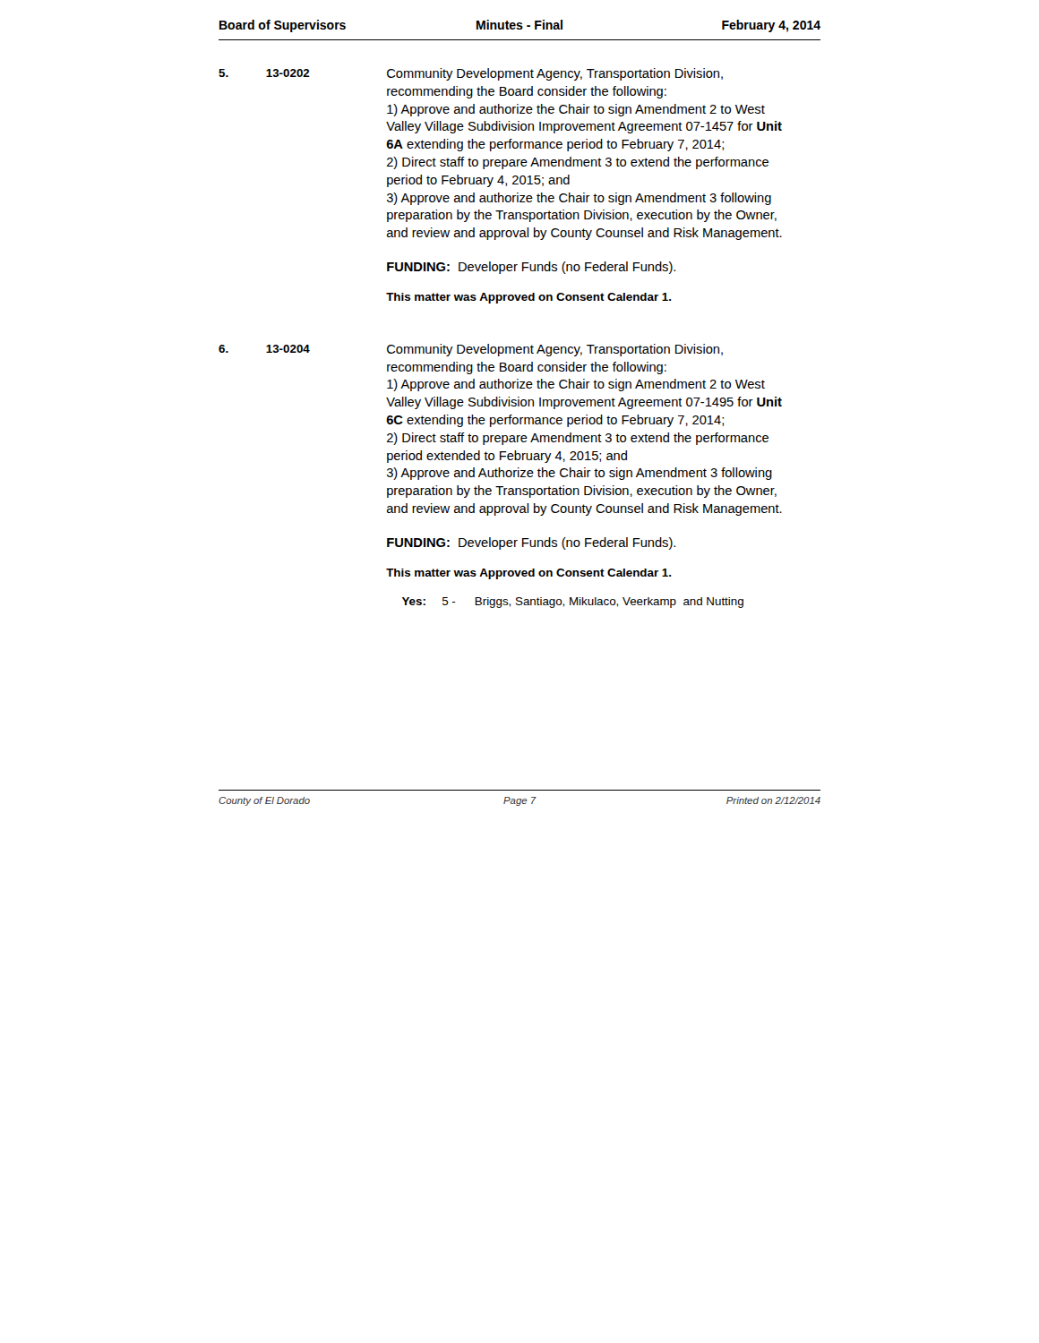Board of Supervisors
Minutes - Final
February 4, 2014
5.
13-0202
Community Development Agency, Transportation Division,
recommending the Board consider the following:
1) Approve and authorize the Chair to sign Amendment 2 to West
Valley Village Subdivision Improvement Agreement 07-1457 for Unit
6A extending the performance period to February 7, 2014;
2) Direct staff to prepare Amendment 3 to extend the performance
period to February 4, 2015; and
3) Approve and authorize the Chair to sign Amendment 3 following
preparation by the Transportation Division, execution by the Owner,
and review and approval by County Counsel and Risk Management.
FUNDING: Developer Funds (no Federal Funds).
This matter was Approved on Consent Calendar 1.
6.
13-0204
Community Development Agency, Transportation Division,
recommending the Board consider the following:
1) Approve and authorize the Chair to sign Amendment 2 to West
Valley Village Subdivision Improvement Agreement 07-1495 for Unit
6C extending the performance period to February 7, 2014;
2) Direct staff to prepare Amendment 3 to extend the performance
period extended to February 4, 2015; and
3) Approve and Authorize the Chair to sign Amendment 3 following
preparation by the Transportation Division, execution by the Owner,
and review and approval by County Counsel and Risk Management.
FUNDING: Developer Funds (no Federal Funds).
This matter was Approved on Consent Calendar 1.
Yes: 5 -Briggs, Santiago, Mikulaco, Veerkamp and Nutting
County of El Dorado
Page 7
Printed on 2/12/2014